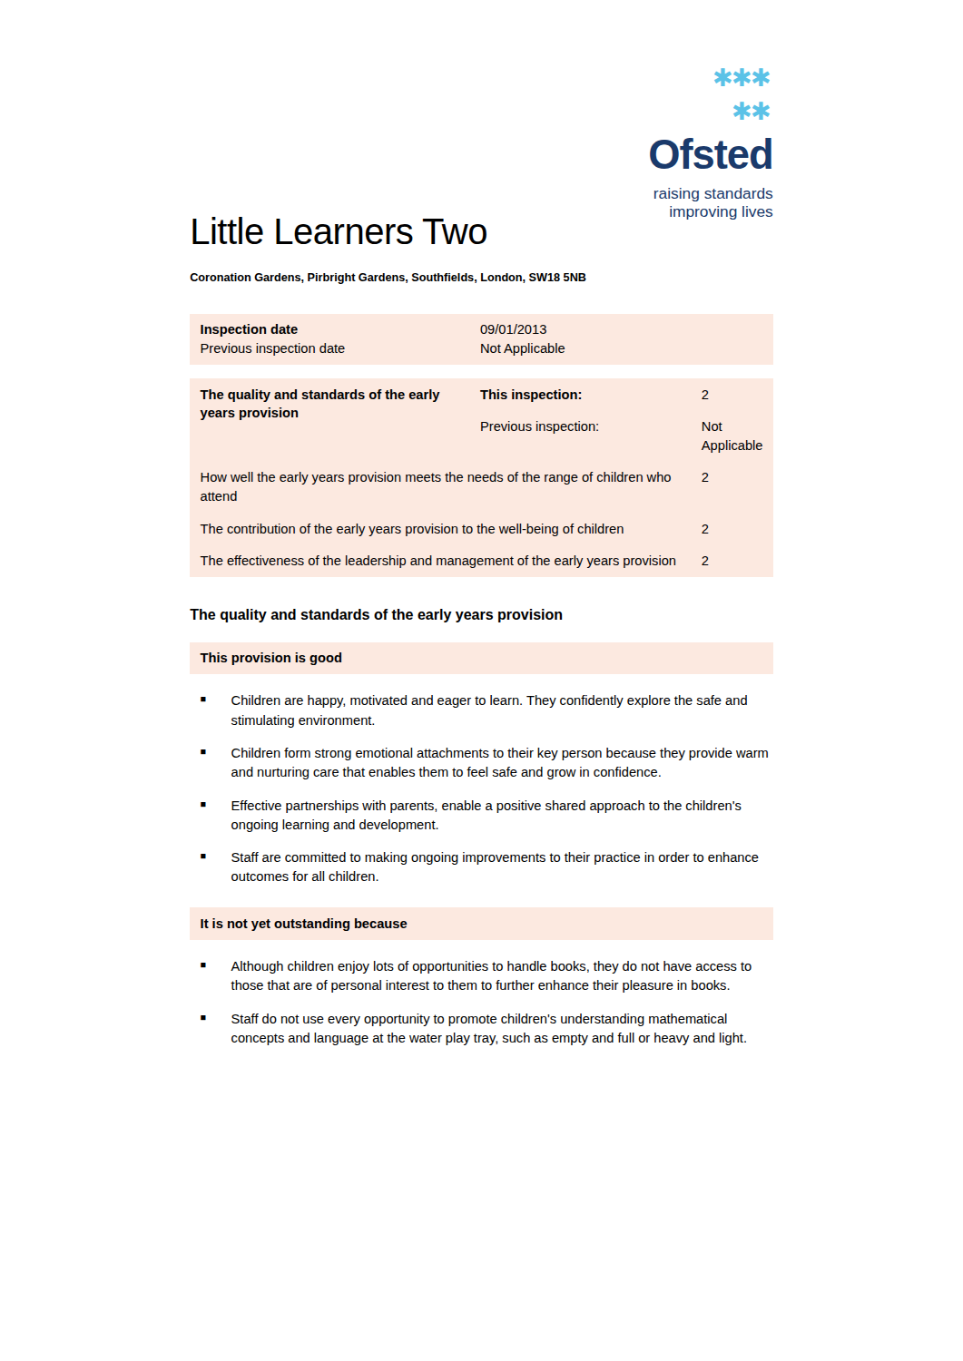✱✱✱
✱✱
Ofsted
raising standards
improving lives
Little Learners Two
Coronation Gardens, Pirbright Gardens, Southfields, London, SW18 5NB
| Inspection date Previous inspection date | 09/01/2013 Not Applicable |
| The quality and standards of the early years provision | This inspection: | 2 |
| Previous inspection: | Not Applicable |
| How well the early years provision meets the needs of the range of children who attend | 2 |
| The contribution of the early years provision to the well-being of children | 2 |
| The effectiveness of the leadership and management of the early years provision | 2 |
The quality and standards of the early years provision
This provision is good
Children are happy, motivated and eager to learn. They confidently explore the safe and stimulating environment.
Children form strong emotional attachments to their key person because they provide warm and nurturing care that enables them to feel safe and grow in confidence.
Effective partnerships with parents, enable a positive shared approach to the children's ongoing learning and development.
Staff are committed to making ongoing improvements to their practice in order to enhance outcomes for all children.
It is not yet outstanding because
Although children enjoy lots of opportunities to handle books, they do not have access to those that are of personal interest to them to further enhance their pleasure in books.
Staff do not use every opportunity to promote children's understanding mathematical concepts and language at the water play tray, such as empty and full or heavy and light.